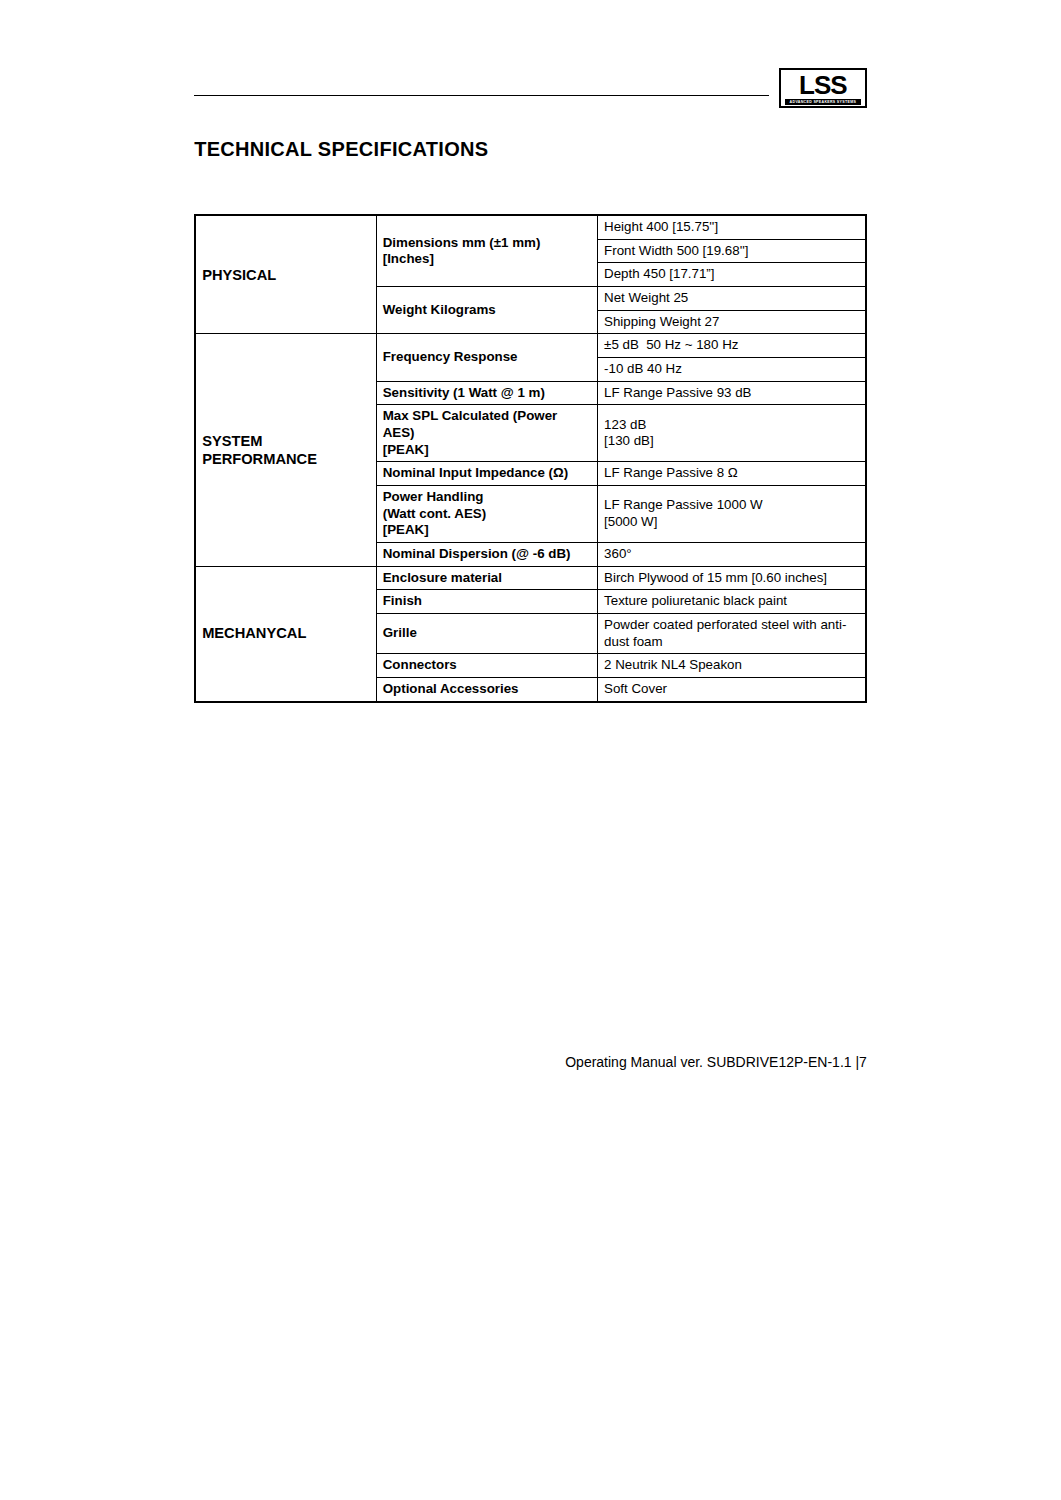_______________________________________________________________________
LSS
ADVANCED SPEAKERS SYSTEMS
TECHNICAL SPECIFICATIONS
| PHYSICAL | Dimensions mm (±1 mm) [Inches] | Height 400 [15.75''] |
| Front Width 500 [19.68''] |
| Depth 450 [17.71”] |
| Weight Kilograms | Net Weight 25 |
| Shipping Weight 27 |
| SYSTEM PERFORMANCE | Frequency Response | ±5 dB 50 Hz ~ 180 Hz |
| -10 dB 40 Hz |
| Sensitivity (1 Watt @ 1 m) | LF Range Passive 93 dB |
| Max SPL Calculated (Power AES) [PEAK] | 123 dB [130 dB] |
| Nominal Input Impedance (Ω) | LF Range Passive 8 Ω |
| Power Handling (Watt cont. AES) [PEAK] | LF Range Passive 1000 W [5000 W] |
| Nominal Dispersion (@ -6 dB) | 360° |
| MECHANYCAL | Enclosure material | Birch Plywood of 15 mm [0.60 inches] |
| Finish | Texture poliuretanic black paint |
| Grille | Powder coated perforated steel with anti-dust foam |
| Connectors | 2 Neutrik NL4 Speakon |
| Optional Accessories | Soft Cover |
Operating Manual ver. SUBDRIVE12P-EN-1.1 |7